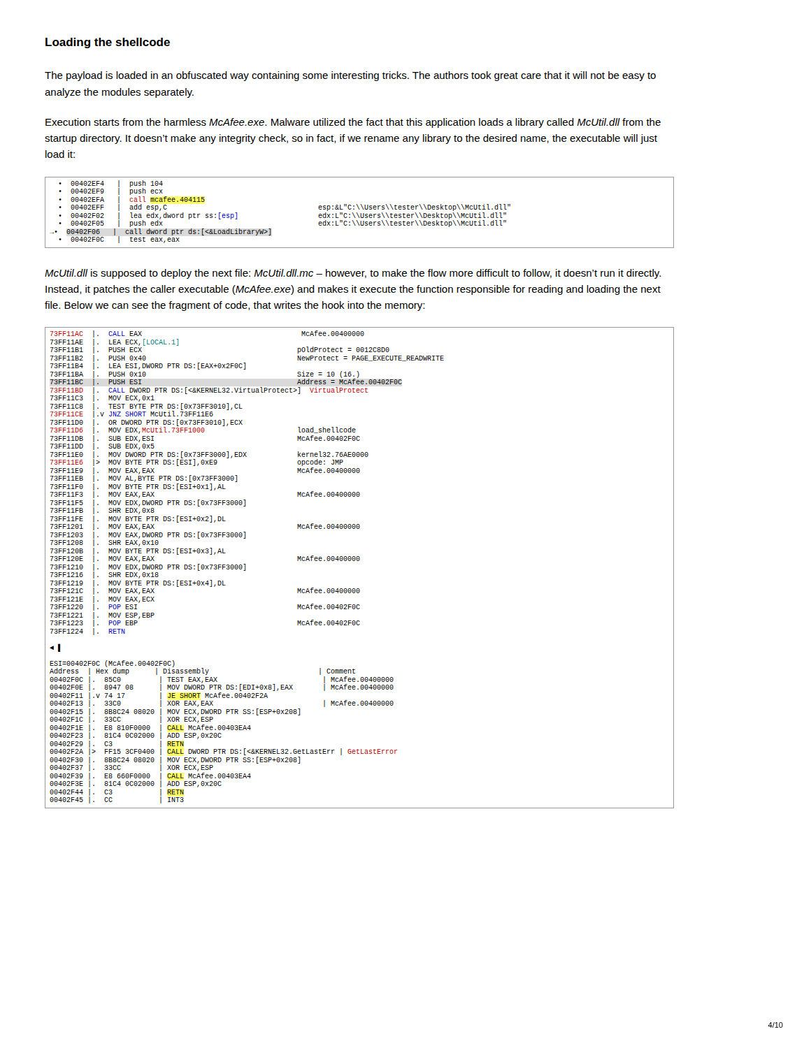Loading the shellcode
The payload is loaded in an obfuscated way containing some interesting tricks. The authors took great care that it will not be easy to analyze the modules separately.
Execution starts from the harmless McAfee.exe. Malware utilized the fact that this application loads a library called McUtil.dll from the startup directory. It doesn’t make any integrity check, so in fact, if we rename any library to the desired name, the executable will just load it:
  •  00402EF4   |  push 104
  •  00402EF9   |  push ecx
  •  00402EFA   |  call mcafee.404115
  •  00402EFF   |  add esp,C                                    esp:&L"C:\\Users\\tester\\Desktop\\McUtil.dll"
  •  00402F02   |  lea edx,dword ptr ss:[esp]                   edx:L"C:\\Users\\tester\\Desktop\\McUtil.dll"
  •  00402F05   |  push edx                                     edx:L"C:\\Users\\tester\\Desktop\\McUtil.dll"
→•  00402F06   |  call dword ptr ds:[<&LoadLibraryW>]
  •  00402F0C   |  test eax,eax
McUtil.dll is supposed to deploy the next file: McUtil.dll.mc – however, to make the flow more difficult to follow, it doesn’t run it directly. Instead, it patches the caller executable (McAfee.exe) and makes it execute the function responsible for reading and loading the next file. Below we can see the fragment of code, that writes the hook into the memory:
73FF11AC  |.  CALL EAX                                      McAfee.00400000
73FF11AE  |.  LEA ECX,[LOCAL.1]
73FF11B1  |.  PUSH ECX                                     pOldProtect = 0012C8D0
73FF11B2  |.  PUSH 0x40                                    NewProtect = PAGE_EXECUTE_READWRITE
73FF11B4  |.  LEA ESI,DWORD PTR DS:[EAX+0x2F0C]
73FF11BA  |.  PUSH 0x10                                    Size = 10 (16.)
73FF11BC  |.  PUSH ESI                                     Address = McAfee.00402F0C
73FF11BD  |.  CALL DWORD PTR DS:[<&KERNEL32.VirtualProtect>]  VirtualProtect
73FF11C3  |.  MOV ECX,0x1
73FF11C8  |.  TEST BYTE PTR DS:[0x73FF3010],CL
73FF11CE  |.v JNZ SHORT McUtil.73FF11E6
73FF11D0  |.  OR DWORD PTR DS:[0x73FF3010],ECX
73FF11D6  |.  MOV EDX,McUtil.73FF1000                      load_shellcode
73FF11DB  |.  SUB EDX,ESI                                  McAfee.00402F0C
73FF11DD  |.  SUB EDX,0x5
73FF11E0  |.  MOV DWORD PTR DS:[0x73FF3000],EDX            kernel32.76AE0000
73FF11E6  |>  MOV BYTE PTR DS:[ESI],0xE9                   opcode: JMP
73FF11E9  |.  MOV EAX,EAX                                  McAfee.00400000
73FF11EB  |.  MOV AL,BYTE PTR DS:[0x73FF3000]
73FF11F0  |.  MOV BYTE PTR DS:[ESI+0x1],AL
73FF11F3  |.  MOV EAX,EAX                                  McAfee.00400000
73FF11F5  |.  MOV EDX,DWORD PTR DS:[0x73FF3000]
73FF11FB  |.  SHR EDX,0x8
73FF11FE  |.  MOV BYTE PTR DS:[ESI+0x2],DL
73FF1201  |.  MOV EAX,EAX                                  McAfee.00400000
73FF1203  |.  MOV EAX,DWORD PTR DS:[0x73FF3000]
73FF1208  |.  SHR EAX,0x10
73FF120B  |.  MOV BYTE PTR DS:[ESI+0x3],AL
73FF120E  |.  MOV EAX,EAX                                  McAfee.00400000
73FF1210  |.  MOV EDX,DWORD PTR DS:[0x73FF3000]
73FF1216  |.  SHR EDX,0x18
73FF1219  |.  MOV BYTE PTR DS:[ESI+0x4],DL
73FF121C  |.  MOV EAX,EAX                                  McAfee.00400000
73FF121E  |.  MOV EAX,ECX
73FF1220  |.  POP ESI                                      McAfee.00402F0C
73FF1221  |.  MOV ESP,EBP
73FF1223  |.  POP EBP                                      McAfee.00402F0C
73FF1224  |.  RETN

◄ ▌

ESI=00402F0C (McAfee.00402F0C)
Address  | Hex dump      | Disassembly                          | Comment
00402F0C |.  85C0         | TEST EAX,EAX                         | McAfee.00400000
00402F0E |.  8947 08      | MOV DWORD PTR DS:[EDI+0x8],EAX       | McAfee.00400000
00402F11 |.v 74 17        | JE SHORT McAfee.00402F2A
00402F13 |.  33C0         | XOR EAX,EAX                          | McAfee.00400000
00402F15 |.  8B8C24 08020 | MOV ECX,DWORD PTR SS:[ESP+0x208]
00402F1C |.  33CC         | XOR ECX,ESP
00402F1E |.  E8 810F0000  | CALL McAfee.00403EA4
00402F23 |.  81C4 0C02000 | ADD ESP,0x20C
00402F29 |.  C3           | RETN
00402F2A |>  FF15 3CF0400 | CALL DWORD PTR DS:[<&KERNEL32.GetLastErr | GetLastError
00402F30 |.  8B8C24 08020 | MOV ECX,DWORD PTR SS:[ESP+0x208]
00402F37 |.  33CC         | XOR ECX,ESP
00402F39 |.  E8 660F0000  | CALL McAfee.00403EA4
00402F3E |.  81C4 0C02000 | ADD ESP,0x20C
00402F44 |.  C3           | RETN
00402F45 |.  CC           | INT3
4/10